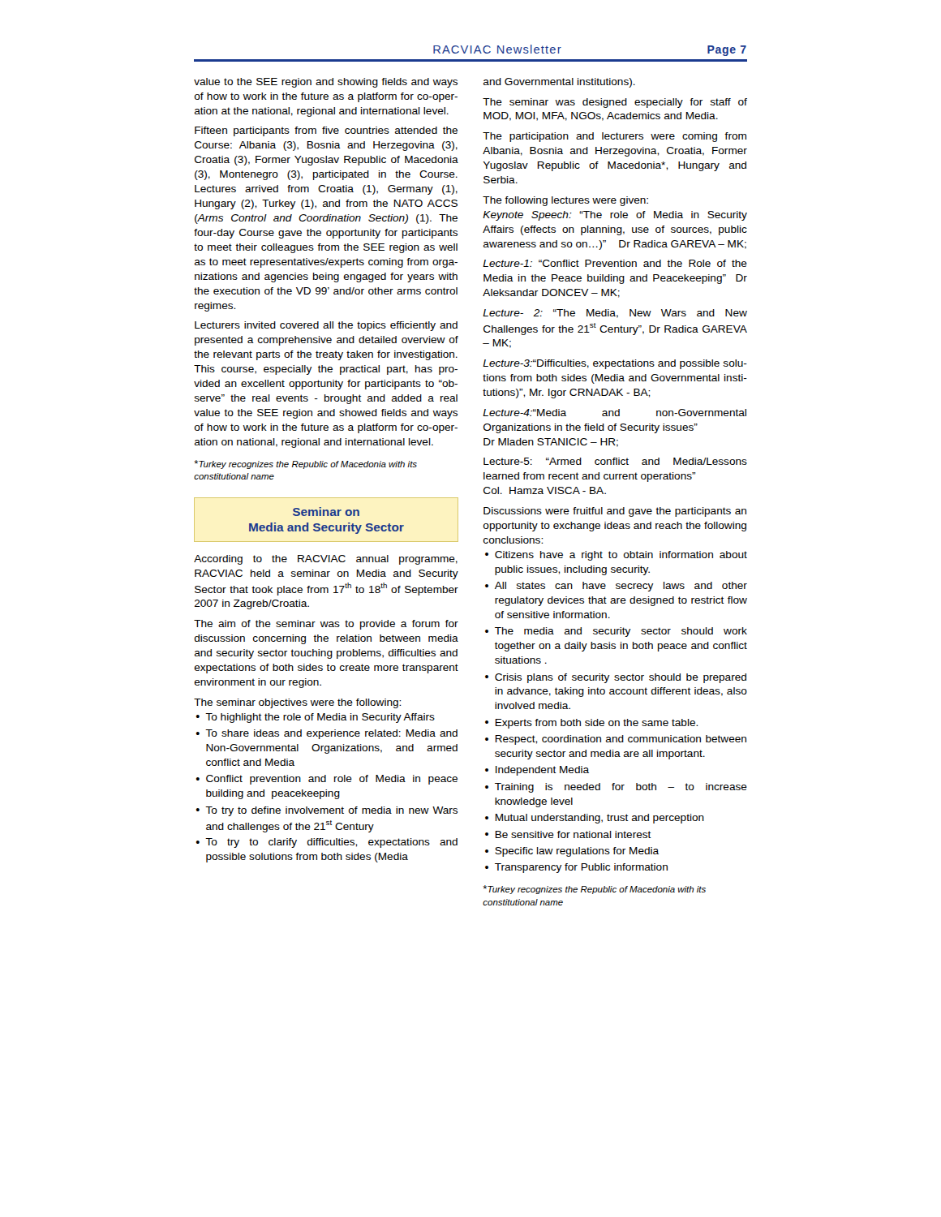RACVIAC Newsletter
Page 7
value to the SEE region and showing fields and ways of how to work in the future as a platform for co-operation at the national, regional and international level.
Fifteen participants from five countries attended the Course: Albania (3), Bosnia and Herzegovina (3), Croatia (3), Former Yugoslav Republic of Macedonia (3), Montenegro (3), participated in the Course. Lectures arrived from Croatia (1), Germany (1), Hungary (2), Turkey (1), and from the NATO ACCS (Arms Control and Coordination Section) (1). The four-day Course gave the opportunity for participants to meet their colleagues from the SEE region as well as to meet representatives/experts coming from organizations and agencies being engaged for years with the execution of the VD 99’ and/or other arms control regimes.
Lecturers invited covered all the topics efficiently and presented a comprehensive and detailed overview of the relevant parts of the treaty taken for investigation. This course, especially the practical part, has provided an excellent opportunity for participants to “observe” the real events - brought and added a real value to the SEE region and showed fields and ways of how to work in the future as a platform for co-operation on national, regional and international level.
*Turkey recognizes the Republic of Macedonia with its constitutional name
Seminar on
Media and Security Sector
According to the RACVIAC annual programme, RACVIAC held a seminar on Media and Security Sector that took place from 17th to 18th of September 2007 in Zagreb/Croatia.
The aim of the seminar was to provide a forum for discussion concerning the relation between media and security sector touching problems, difficulties and expectations of both sides to create more transparent environment in our region.
The seminar objectives were the following:
To highlight the role of Media in Security Affairs
To share ideas and experience related: Media and Non-Governmental Organizations, and armed conflict and Media
Conflict prevention and role of Media in peace building and peacekeeping
To try to define involvement of media in new Wars and challenges of the 21st Century
To try to clarify difficulties, expectations and possible solutions from both sides (Media
and Governmental institutions).
The seminar was designed especially for staff of MOD, MOI, MFA, NGOs, Academics and Media.
The participation and lecturers were coming from Albania, Bosnia and Herzegovina, Croatia, Former Yugoslav Republic of Macedonia*, Hungary and Serbia.
The following lectures were given:
Keynote Speech: “The role of Media in Security Affairs (effects on planning, use of sources, public awareness and so on…)” Dr Radica GAREVA – MK;
Lecture-1: “Conflict Prevention and the Role of the Media in the Peace building and Peacekeeping” Dr Aleksandar DONCEV – MK;
Lecture- 2: “The Media, New Wars and New Challenges for the 21st Century”, Dr Radica GAREVA – MK;
Lecture-3:“Difficulties, expectations and possible solutions from both sides (Media and Governmental institutions)”, Mr. Igor CRNADAK - BA;
Lecture-4:“Media and non-Governmental Organizations in the field of Security issues”
Dr Mladen STANICIC – HR;
Lecture-5: “Armed conflict and Media/Lessons learned from recent and current operations”
Col. Hamza VISCA - BA.
Discussions were fruitful and gave the participants an opportunity to exchange ideas and reach the following conclusions:
Citizens have a right to obtain information about public issues, including security.
All states can have secrecy laws and other regulatory devices that are designed to restrict flow of sensitive information.
The media and security sector should work together on a daily basis in both peace and conflict situations .
Crisis plans of security sector should be prepared in advance, taking into account different ideas, also involved media.
Experts from both side on the same table.
Respect, coordination and communication between security sector and media are all important.
Independent Media
Training is needed for both – to increase knowledge level
Mutual understanding, trust and perception
Be sensitive for national interest
Specific law regulations for Media
Transparency for Public information
*Turkey recognizes the Republic of Macedonia with its constitutional name